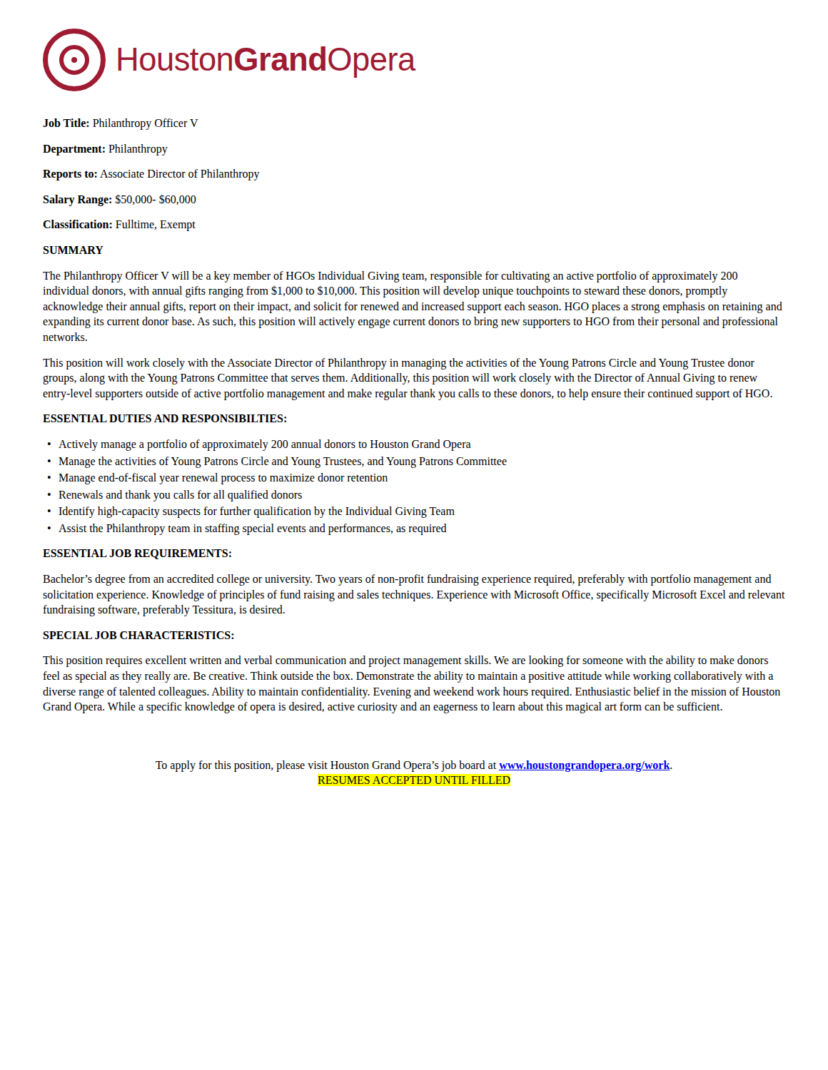Houston Grand Opera
Job Title: Philanthropy Officer V
Department: Philanthropy
Reports to: Associate Director of Philanthropy
Salary Range: $50,000- $60,000
Classification: Fulltime, Exempt
SUMMARY
The Philanthropy Officer V will be a key member of HGOs Individual Giving team, responsible for cultivating an active portfolio of approximately 200 individual donors, with annual gifts ranging from $1,000 to $10,000. This position will develop unique touchpoints to steward these donors, promptly acknowledge their annual gifts, report on their impact, and solicit for renewed and increased support each season. HGO places a strong emphasis on retaining and expanding its current donor base. As such, this position will actively engage current donors to bring new supporters to HGO from their personal and professional networks.
This position will work closely with the Associate Director of Philanthropy in managing the activities of the Young Patrons Circle and Young Trustee donor groups, along with the Young Patrons Committee that serves them. Additionally, this position will work closely with the Director of Annual Giving to renew entry-level supporters outside of active portfolio management and make regular thank you calls to these donors, to help ensure their continued support of HGO.
ESSENTIAL DUTIES AND RESPONSIBILTIES:
Actively manage a portfolio of approximately 200 annual donors to Houston Grand Opera
Manage the activities of Young Patrons Circle and Young Trustees, and Young Patrons Committee
Manage end-of-fiscal year renewal process to maximize donor retention
Renewals and thank you calls for all qualified donors
Identify high-capacity suspects for further qualification by the Individual Giving Team
Assist the Philanthropy team in staffing special events and performances, as required
ESSENTIAL JOB REQUIREMENTS:
Bachelor’s degree from an accredited college or university. Two years of non-profit fundraising experience required, preferably with portfolio management and solicitation experience. Knowledge of principles of fund raising and sales techniques. Experience with Microsoft Office, specifically Microsoft Excel and relevant fundraising software, preferably Tessitura, is desired.
SPECIAL JOB CHARACTERISTICS:
This position requires excellent written and verbal communication and project management skills. We are looking for someone with the ability to make donors feel as special as they really are. Be creative. Think outside the box. Demonstrate the ability to maintain a positive attitude while working collaboratively with a diverse range of talented colleagues. Ability to maintain confidentiality. Evening and weekend work hours required. Enthusiastic belief in the mission of Houston Grand Opera. While a specific knowledge of opera is desired, active curiosity and an eagerness to learn about this magical art form can be sufficient.
To apply for this position, please visit Houston Grand Opera’s job board at www.houstongrandopera.org/work.
RESUMES ACCEPTED UNTIL FILLED